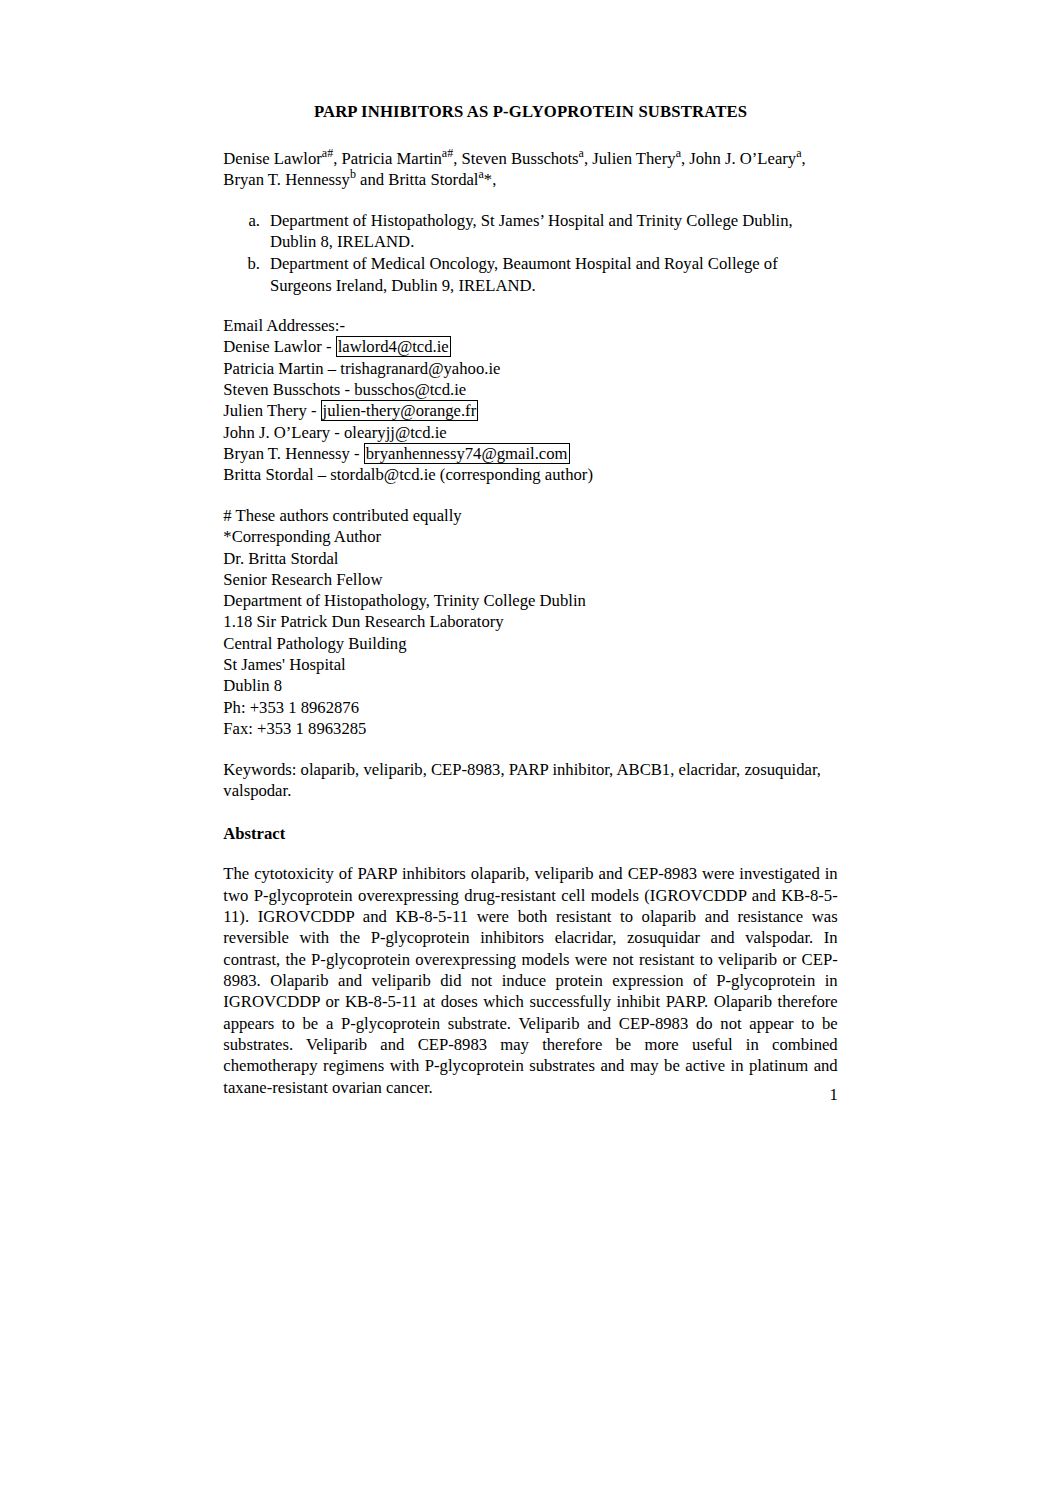PARP INHIBITORS AS P-GLYOPROTEIN SUBSTRATES
Denise Lawlora#, Patricia Martina#, Steven Busschotsa, Julien Therya, John J. O’Learya, Bryan T. Hennessyb and Britta Stordala*,
Department of Histopathology, St James’ Hospital and Trinity College Dublin, Dublin 8, IRELAND.
Department of Medical Oncology, Beaumont Hospital and Royal College of Surgeons Ireland, Dublin 9, IRELAND.
Email Addresses:-
Denise Lawlor - lawlord4@tcd.ie
Patricia Martin – trishagranard@yahoo.ie
Steven Busschots - busschos@tcd.ie
Julien Thery - julien-thery@orange.fr
John J. O’Leary - olearyjj@tcd.ie
Bryan T. Hennessy - bryanhennessy74@gmail.com
Britta Stordal – stordalb@tcd.ie (corresponding author)
# These authors contributed equally
*Corresponding Author
Dr. Britta Stordal
Senior Research Fellow
Department of Histopathology, Trinity College Dublin
1.18 Sir Patrick Dun Research Laboratory
Central Pathology Building
St James' Hospital
Dublin 8
Ph: +353 1 8962876
Fax: +353 1 8963285
Keywords: olaparib, veliparib, CEP-8983, PARP inhibitor, ABCB1, elacridar, zosuquidar, valspodar.
Abstract
The cytotoxicity of PARP inhibitors olaparib, veliparib and CEP-8983 were investigated in two P-glycoprotein overexpressing drug-resistant cell models (IGROVCDDP and KB-8-5-11). IGROVCDDP and KB-8-5-11 were both resistant to olaparib and resistance was reversible with the P-glycoprotein inhibitors elacridar, zosuquidar and valspodar. In contrast, the P-glycoprotein overexpressing models were not resistant to veliparib or CEP-8983. Olaparib and veliparib did not induce protein expression of P-glycoprotein in IGROVCDDP or KB-8-5-11 at doses which successfully inhibit PARP. Olaparib therefore appears to be a P-glycoprotein substrate. Veliparib and CEP-8983 do not appear to be substrates. Veliparib and CEP-8983 may therefore be more useful in combined chemotherapy regimens with P-glycoprotein substrates and may be active in platinum and taxane-resistant ovarian cancer.
1